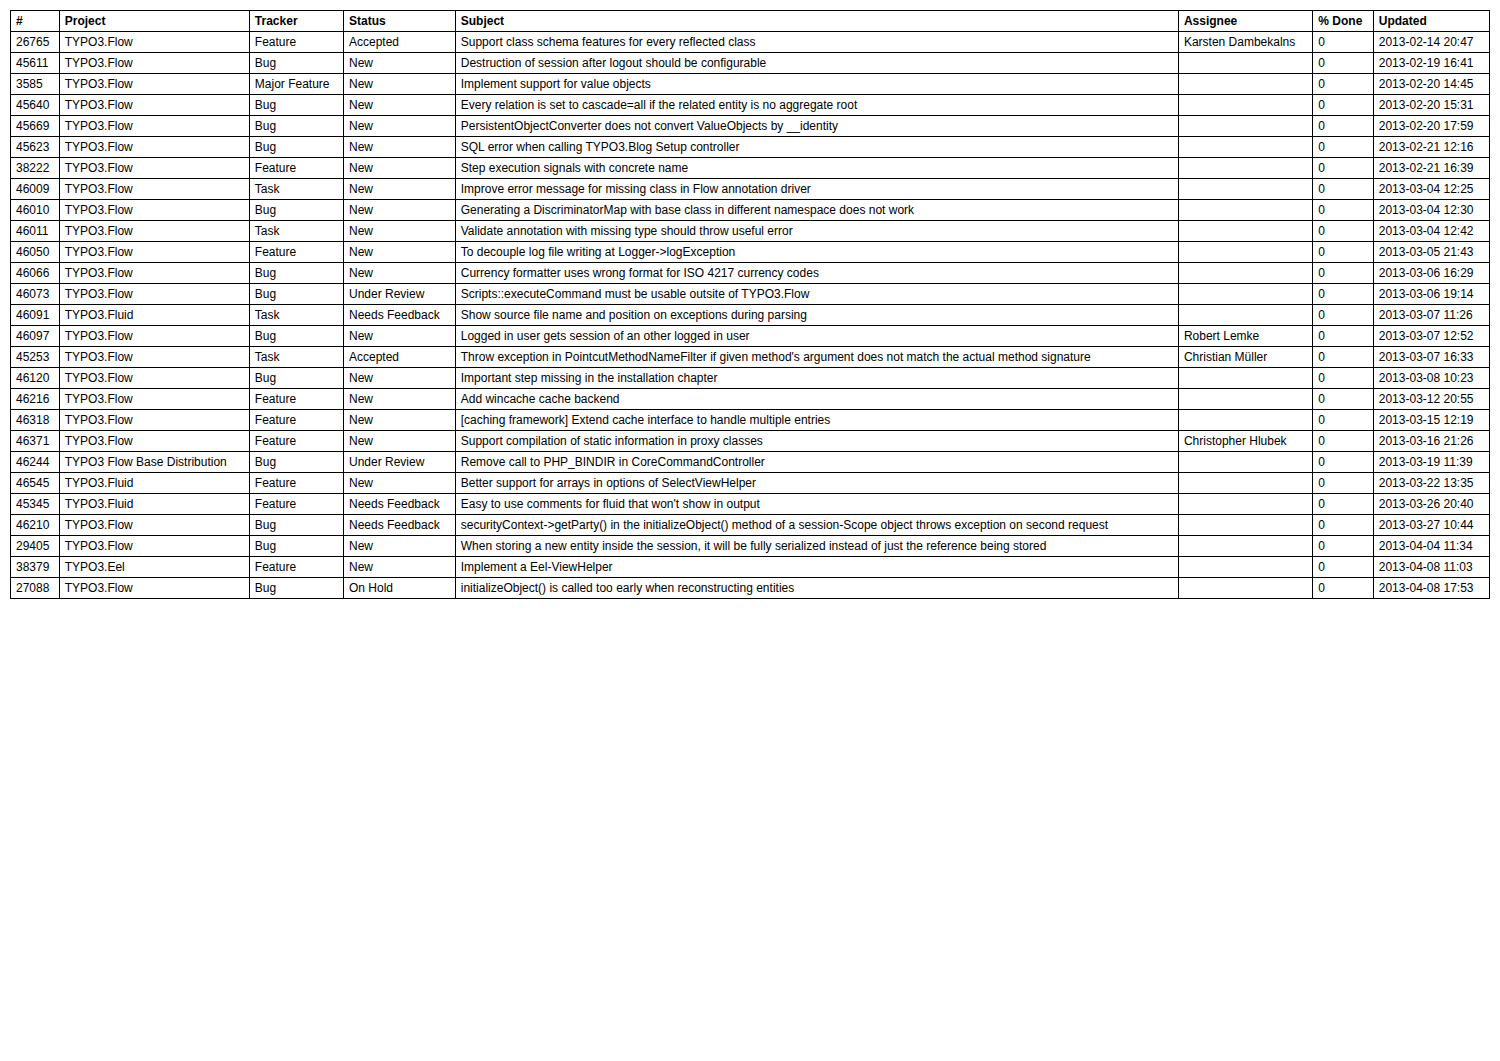| # | Project | Tracker | Status | Subject | Assignee | % Done | Updated |
| --- | --- | --- | --- | --- | --- | --- | --- |
| 26765 | TYPO3.Flow | Feature | Accepted | Support class schema features for every reflected class | Karsten Dambekalns | 0 | 2013-02-14 20:47 |
| 45611 | TYPO3.Flow | Bug | New | Destruction of session after logout should be configurable | | 0 | 2013-02-19 16:41 |
| 3585 | TYPO3.Flow | Major Feature | New | Implement support for value objects | | 0 | 2013-02-20 14:45 |
| 45640 | TYPO3.Flow | Bug | New | Every relation is set to cascade=all if the related entity is no aggregate root | | 0 | 2013-02-20 15:31 |
| 45669 | TYPO3.Flow | Bug | New | PersistentObjectConverter does not convert ValueObjects by __identity | | 0 | 2013-02-20 17:59 |
| 45623 | TYPO3.Flow | Bug | New | SQL error when calling TYPO3.Blog Setup controller | | 0 | 2013-02-21 12:16 |
| 38222 | TYPO3.Flow | Feature | New | Step execution signals with concrete name | | 0 | 2013-02-21 16:39 |
| 46009 | TYPO3.Flow | Task | New | Improve error message for missing class in Flow annotation driver | | 0 | 2013-03-04 12:25 |
| 46010 | TYPO3.Flow | Bug | New | Generating a DiscriminatorMap with base class in different namespace does not work | | 0 | 2013-03-04 12:30 |
| 46011 | TYPO3.Flow | Task | New | Validate annotation with missing type should throw useful error | | 0 | 2013-03-04 12:42 |
| 46050 | TYPO3.Flow | Feature | New | To decouple log file writing at Logger->logException | | 0 | 2013-03-05 21:43 |
| 46066 | TYPO3.Flow | Bug | New | Currency formatter uses wrong format for ISO 4217 currency codes | | 0 | 2013-03-06 16:29 |
| 46073 | TYPO3.Flow | Bug | Under Review | Scripts::executeCommand must be usable outsite of TYPO3.Flow | | 0 | 2013-03-06 19:14 |
| 46091 | TYPO3.Fluid | Task | Needs Feedback | Show source file name and position on exceptions during parsing | | 0 | 2013-03-07 11:26 |
| 46097 | TYPO3.Flow | Bug | New | Logged in user gets session of an other logged in user | Robert Lemke | 0 | 2013-03-07 12:52 |
| 45253 | TYPO3.Flow | Task | Accepted | Throw exception in PointcutMethodNameFilter if given method's argument does not match the actual method signature | Christian Müller | 0 | 2013-03-07 16:33 |
| 46120 | TYPO3.Flow | Bug | New | Important step missing in the installation chapter | | 0 | 2013-03-08 10:23 |
| 46216 | TYPO3.Flow | Feature | New | Add wincache cache backend | | 0 | 2013-03-12 20:55 |
| 46318 | TYPO3.Flow | Feature | New | [caching framework] Extend cache interface to handle multiple entries | | 0 | 2013-03-15 12:19 |
| 46371 | TYPO3.Flow | Feature | New | Support compilation of static information in proxy classes | Christopher Hlubek | 0 | 2013-03-16 21:26 |
| 46244 | TYPO3 Flow Base Distribution | Bug | Under Review | Remove call to PHP_BINDIR in CoreCommandController | | 0 | 2013-03-19 11:39 |
| 46545 | TYPO3.Fluid | Feature | New | Better support for arrays in options of SelectViewHelper | | 0 | 2013-03-22 13:35 |
| 45345 | TYPO3.Fluid | Feature | Needs Feedback | Easy to use comments for fluid that won't show in output | | 0 | 2013-03-26 20:40 |
| 46210 | TYPO3.Flow | Bug | Needs Feedback | securityContext->getParty() in the initializeObject() method of a session-Scope object throws exception on second request | | 0 | 2013-03-27 10:44 |
| 29405 | TYPO3.Flow | Bug | New | When storing a new entity inside the session, it will be fully serialized instead of just the reference being stored | | 0 | 2013-04-04 11:34 |
| 38379 | TYPO3.Eel | Feature | New | Implement a Eel-ViewHelper | | 0 | 2013-04-08 11:03 |
| 27088 | TYPO3.Flow | Bug | On Hold | initializeObject() is called too early when reconstructing entities | | 0 | 2013-04-08 17:53 |